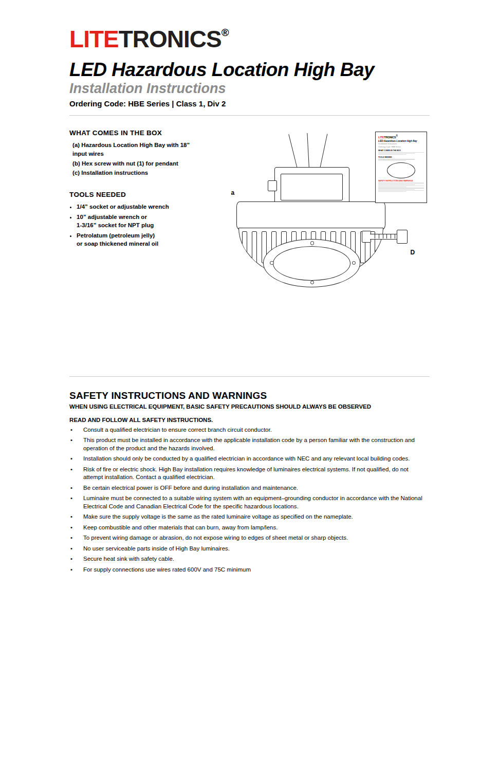LITE TRONICS®
LED Hazardous Location High Bay
Installation Instructions
Ordering Code: HBE Series | Class 1, Div 2
WHAT COMES IN THE BOX
(a) Hazardous Location High Bay with 18” input wires
(b) Hex screw with nut (1) for pendant
(c) Installation instructions
TOOLS NEEDED
1/4” socket or adjustable wrench
10” adjustable wrench or
1-3/16” socket for NPT plug
Petrolatum (petroleum jelly)
or soap thickened mineral oil
a c D
LITETRONICS®
LED Hazardous Location High Bay
Installation Instructions
Ordering Code: HBE Series
WHAT COMES IN THE BOX
TOOLS NEEDED
SAFETY INSTRUCTIONS AND WARNINGS
SAFETY INSTRUCTIONS AND WARNINGS
WHEN USING ELECTRICAL EQUIPMENT, BASIC SAFETY PRECAUTIONS SHOULD ALWAYS BE OBSERVED
READ AND FOLLOW ALL SAFETY INSTRUCTIONS.
Consult a qualified electrician to ensure correct branch circuit conductor.
This product must be installed in accordance with the applicable installation code by a person familiar with the construction and operation of the product and the hazards involved.
Installation should only be conducted by a qualified electrician in accordance with NEC and any relevant local building codes.
Risk of fire or electric shock. High Bay installation requires knowledge of luminaires electrical systems. If not qualified, do not attempt installation. Contact a qualified electrician.
Be certain electrical power is OFF before and during installation and maintenance.
Luminaire must be connected to a suitable wiring system with an equipment–grounding conductor in accordance with the National Electrical Code and Canadian Electrical Code for the specific hazardous locations.
Make sure the supply voltage is the same as the rated luminaire voltage as specified on the nameplate.
Keep combustible and other materials that can burn, away from lamp/lens.
To prevent wiring damage or abrasion, do not expose wiring to edges of sheet metal or sharp objects.
No user serviceable parts inside of High Bay luminaires.
Secure heat sink with safety cable.
For supply connections use wires rated 600V and 75C minimum